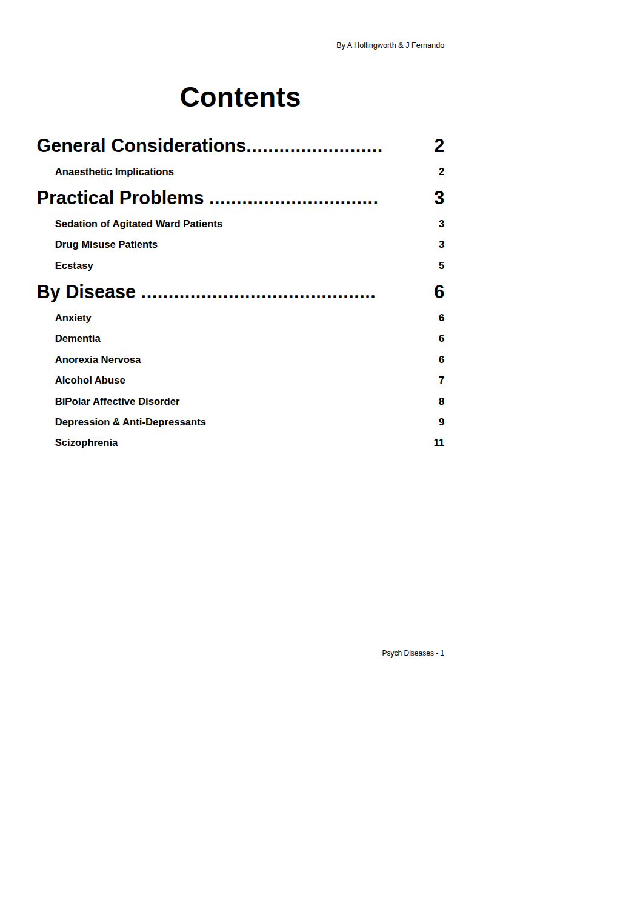By A Hollingworth & J Fernando
Contents
| General Considerations ......................... | 2 |
| Anaesthetic Implications | 2 |
| Practical Problems ............................... | 3 |
| Sedation of Agitated Ward Patients | 3 |
| Drug Misuse Patients | 3 |
| Ecstasy | 5 |
| By Disease ........................................... | 6 |
| Anxiety | 6 |
| Dementia | 6 |
| Anorexia Nervosa | 6 |
| Alcohol Abuse | 7 |
| BiPolar Affective Disorder | 8 |
| Depression & Anti-Depressants | 9 |
| Scizophrenia | 11 |
Psych Diseases - 1